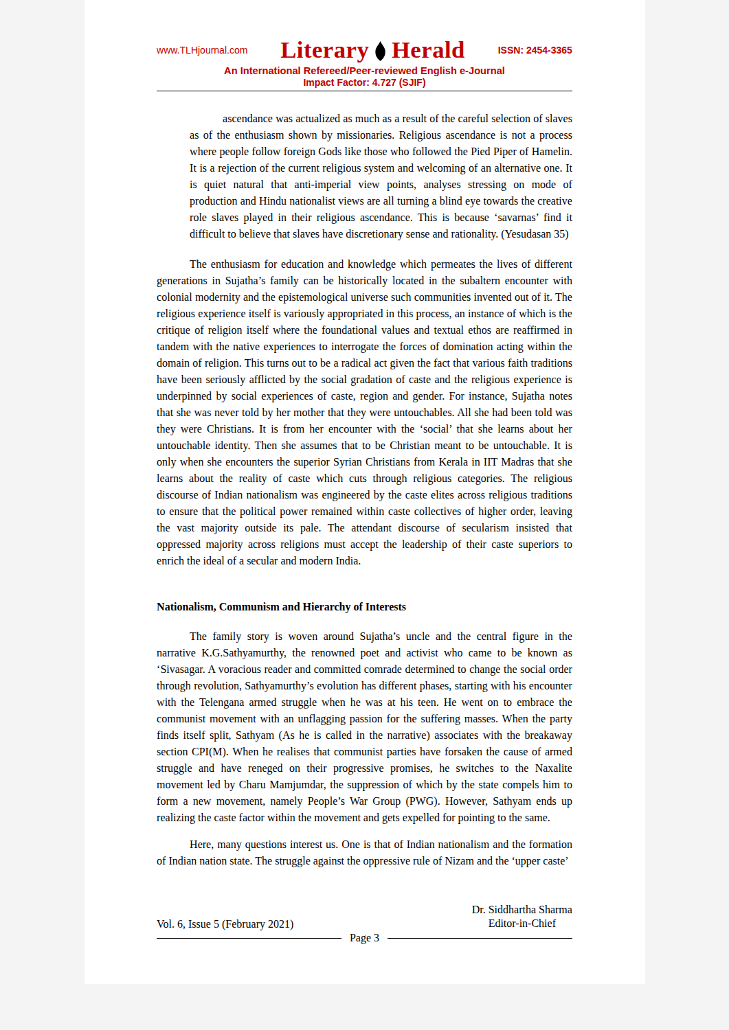www.TLHjournal.com
Literary Herald
ISSN: 2454-3365
An International Refereed/Peer-reviewed English e-Journal
Impact Factor: 4.727 (SJIF)
ascendance was actualized as much as a result of the careful selection of slaves as of the enthusiasm shown by missionaries. Religious ascendance is not a process where people follow foreign Gods like those who followed the Pied Piper of Hamelin. It is a rejection of the current religious system and welcoming of an alternative one. It is quiet natural that anti-imperial view points, analyses stressing on mode of production and Hindu nationalist views are all turning a blind eye towards the creative role slaves played in their religious ascendance. This is because ‘savarnas’ find it difficult to believe that slaves have discretionary sense and rationality. (Yesudasan 35)
The enthusiasm for education and knowledge which permeates the lives of different generations in Sujatha’s family can be historically located in the subaltern encounter with colonial modernity and the epistemological universe such communities invented out of it. The religious experience itself is variously appropriated in this process, an instance of which is the critique of religion itself where the foundational values and textual ethos are reaffirmed in tandem with the native experiences to interrogate the forces of domination acting within the domain of religion. This turns out to be a radical act given the fact that various faith traditions have been seriously afflicted by the social gradation of caste and the religious experience is underpinned by social experiences of caste, region and gender. For instance, Sujatha notes that she was never told by her mother that they were untouchables. All she had been told was they were Christians. It is from her encounter with the ‘social’ that she learns about her untouchable identity. Then she assumes that to be Christian meant to be untouchable. It is only when she encounters the superior Syrian Christians from Kerala in IIT Madras that she learns about the reality of caste which cuts through religious categories. The religious discourse of Indian nationalism was engineered by the caste elites across religious traditions to ensure that the political power remained within caste collectives of higher order, leaving the vast majority outside its pale. The attendant discourse of secularism insisted that oppressed majority across religions must accept the leadership of their caste superiors to enrich the ideal of a secular and modern India.
Nationalism, Communism and Hierarchy of Interests
The family story is woven around Sujatha’s uncle and the central figure in the narrative K.G.Sathyamurthy, the renowned poet and activist who came to be known as ‘Sivasagar. A voracious reader and committed comrade determined to change the social order through revolution, Sathyamurthy’s evolution has different phases, starting with his encounter with the Telengana armed struggle when he was at his teen. He went on to embrace the communist movement with an unflagging passion for the suffering masses. When the party finds itself split, Sathyam (As he is called in the narrative) associates with the breakaway section CPI(M). When he realises that communist parties have forsaken the cause of armed struggle and have reneged on their progressive promises, he switches to the Naxalite movement led by Charu Mamjumdar, the suppression of which by the state compels him to form a new movement, namely People’s War Group (PWG). However, Sathyam ends up realizing the caste factor within the movement and gets expelled for pointing to the same.
Here, many questions interest us. One is that of Indian nationalism and the formation of Indian nation state. The struggle against the oppressive rule of Nizam and the ‘upper caste’
Vol. 6, Issue 5 (February 2021)
Dr. Siddhartha Sharma
Editor-in-Chief
Page 3